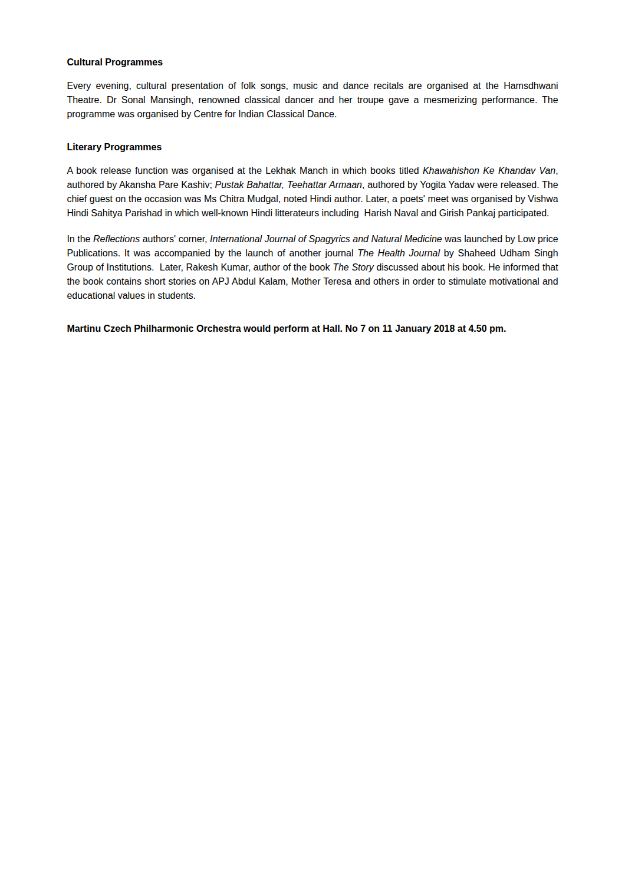Cultural Programmes
Every evening, cultural presentation of folk songs, music and dance recitals are organised at the Hamsdhwani Theatre. Dr Sonal Mansingh, renowned classical dancer and her troupe gave a mesmerizing performance. The programme was organised by Centre for Indian Classical Dance.
Literary Programmes
A book release function was organised at the Lekhak Manch in which books titled Khawahishon Ke Khandav Van, authored by Akansha Pare Kashiv; Pustak Bahattar, Teehattar Armaan, authored by Yogita Yadav were released. The chief guest on the occasion was Ms Chitra Mudgal, noted Hindi author. Later, a poets' meet was organised by Vishwa Hindi Sahitya Parishad in which well-known Hindi litterateurs including Harish Naval and Girish Pankaj participated.
In the Reflections authors' corner, International Journal of Spagyrics and Natural Medicine was launched by Low price Publications. It was accompanied by the launch of another journal The Health Journal by Shaheed Udham Singh Group of Institutions. Later, Rakesh Kumar, author of the book The Story discussed about his book. He informed that the book contains short stories on APJ Abdul Kalam, Mother Teresa and others in order to stimulate motivational and educational values in students.
Martinu Czech Philharmonic Orchestra would perform at Hall. No 7 on 11 January 2018 at 4.50 pm.